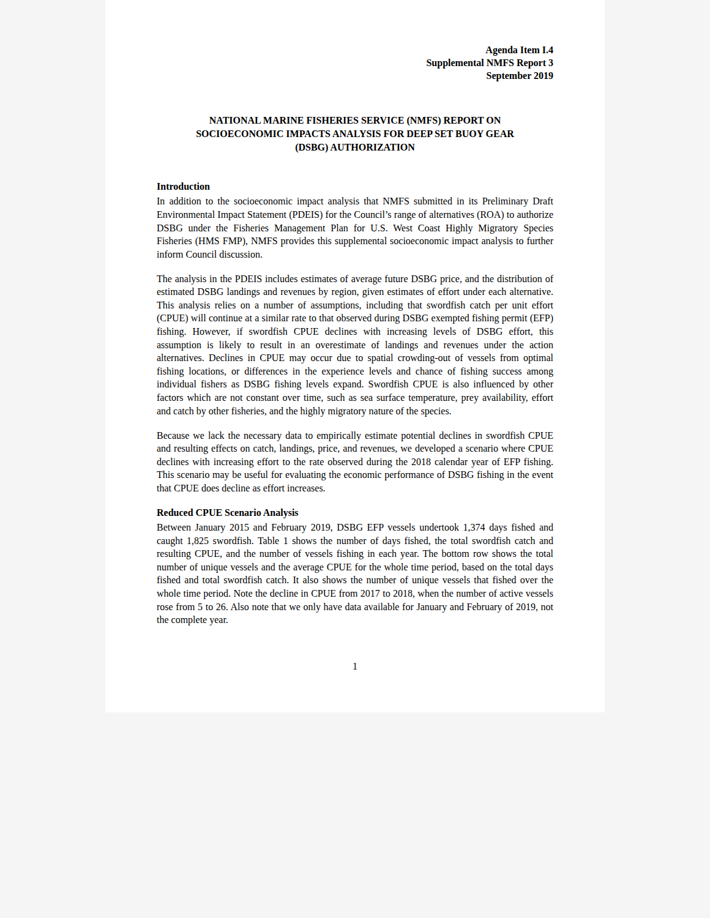Agenda Item I.4
Supplemental NMFS Report 3
September 2019
National Marine Fisheries Service (NMFS) Report on Socioeconomic Impacts Analysis for Deep Set Buoy Gear (DSBG) Authorization
Introduction
In addition to the socioeconomic impact analysis that NMFS submitted in its Preliminary Draft Environmental Impact Statement (PDEIS) for the Council’s range of alternatives (ROA) to authorize DSBG under the Fisheries Management Plan for U.S. West Coast Highly Migratory Species Fisheries (HMS FMP), NMFS provides this supplemental socioeconomic impact analysis to further inform Council discussion.
The analysis in the PDEIS includes estimates of average future DSBG price, and the distribution of estimated DSBG landings and revenues by region, given estimates of effort under each alternative. This analysis relies on a number of assumptions, including that swordfish catch per unit effort (CPUE) will continue at a similar rate to that observed during DSBG exempted fishing permit (EFP) fishing. However, if swordfish CPUE declines with increasing levels of DSBG effort, this assumption is likely to result in an overestimate of landings and revenues under the action alternatives. Declines in CPUE may occur due to spatial crowding-out of vessels from optimal fishing locations, or differences in the experience levels and chance of fishing success among individual fishers as DSBG fishing levels expand. Swordfish CPUE is also influenced by other factors which are not constant over time, such as sea surface temperature, prey availability, effort and catch by other fisheries, and the highly migratory nature of the species.
Because we lack the necessary data to empirically estimate potential declines in swordfish CPUE and resulting effects on catch, landings, price, and revenues, we developed a scenario where CPUE declines with increasing effort to the rate observed during the 2018 calendar year of EFP fishing. This scenario may be useful for evaluating the economic performance of DSBG fishing in the event that CPUE does decline as effort increases.
Reduced CPUE Scenario Analysis
Between January 2015 and February 2019, DSBG EFP vessels undertook 1,374 days fished and caught 1,825 swordfish. Table 1 shows the number of days fished, the total swordfish catch and resulting CPUE, and the number of vessels fishing in each year. The bottom row shows the total number of unique vessels and the average CPUE for the whole time period, based on the total days fished and total swordfish catch. It also shows the number of unique vessels that fished over the whole time period. Note the decline in CPUE from 2017 to 2018, when the number of active vessels rose from 5 to 26. Also note that we only have data available for January and February of 2019, not the complete year.
1